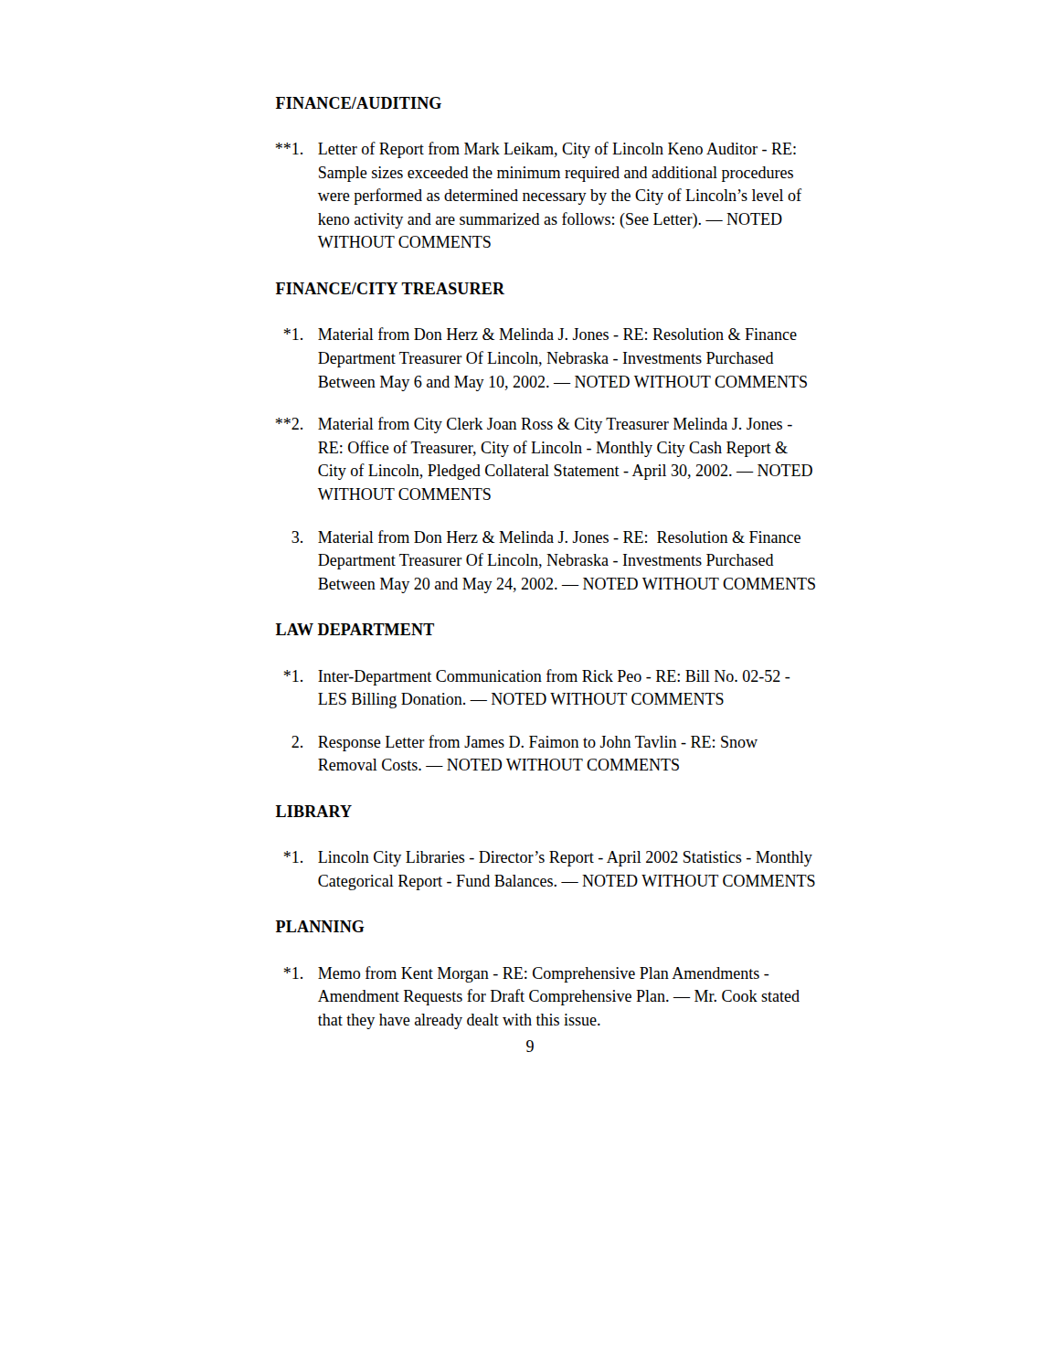FINANCE/AUDITING
**1.
Letter of Report from Mark Leikam, City of Lincoln Keno Auditor - RE: Sample sizes exceeded the minimum required and additional procedures were performed as determined necessary by the City of Lincoln’s level of keno activity and are summarized as follows: (See Letter). — NOTED WITHOUT COMMENTS
FINANCE/CITY TREASURER
*1.
Material from Don Herz & Melinda J. Jones - RE: Resolution & Finance Department Treasurer Of Lincoln, Nebraska - Investments Purchased Between May 6 and May 10, 2002. — NOTED WITHOUT COMMENTS
**2.
Material from City Clerk Joan Ross & City Treasurer Melinda J. Jones - RE: Office of Treasurer, City of Lincoln - Monthly City Cash Report & City of Lincoln, Pledged Collateral Statement - April 30, 2002. — NOTED WITHOUT COMMENTS
3.
Material from Don Herz & Melinda J. Jones - RE: Resolution & Finance Department Treasurer Of Lincoln, Nebraska - Investments Purchased Between May 20 and May 24, 2002. — NOTED WITHOUT COMMENTS
LAW DEPARTMENT
*1.
Inter-Department Communication from Rick Peo - RE: Bill No. 02-52 - LES Billing Donation. — NOTED WITHOUT COMMENTS
2.
Response Letter from James D. Faimon to John Tavlin - RE: Snow Removal Costs. — NOTED WITHOUT COMMENTS
LIBRARY
*1.
Lincoln City Libraries - Director’s Report - April 2002 Statistics - Monthly Categorical Report - Fund Balances. — NOTED WITHOUT COMMENTS
PLANNING
*1.
Memo from Kent Morgan - RE: Comprehensive Plan Amendments - Amendment Requests for Draft Comprehensive Plan. — Mr. Cook stated that they have already dealt with this issue.
9